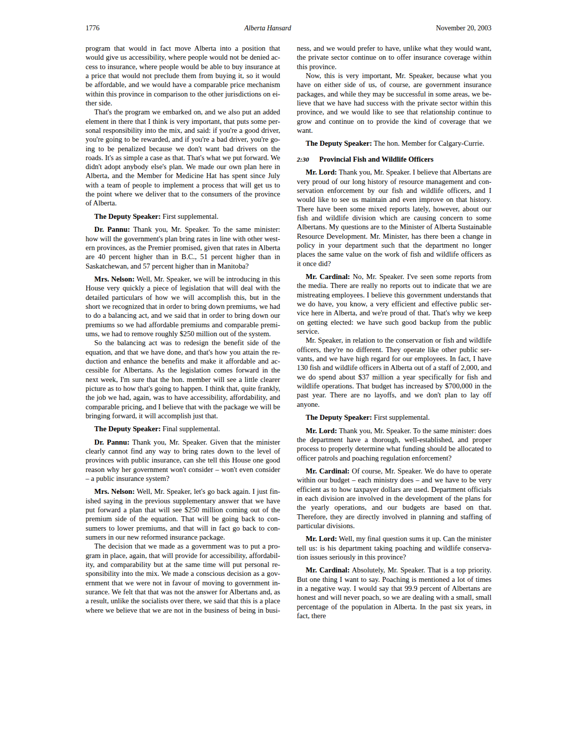1776 Alberta Hansard November 20, 2003
program that would in fact move Alberta into a position that would give us accessibility, where people would not be denied access to insurance, where people would be able to buy insurance at a price that would not preclude them from buying it, so it would be affordable, and we would have a comparable price mechanism within this province in comparison to the other jurisdictions on either side.
That's the program we embarked on, and we also put an added element in there that I think is very important, that puts some personal responsibility into the mix, and said: if you're a good driver, you're going to be rewarded, and if you're a bad driver, you're going to be penalized because we don't want bad drivers on the roads. It's as simple a case as that. That's what we put forward. We didn't adopt anybody else's plan. We made our own plan here in Alberta, and the Member for Medicine Hat has spent since July with a team of people to implement a process that will get us to the point where we deliver that to the consumers of the province of Alberta.
The Deputy Speaker: First supplemental.
Dr. Pannu: Thank you, Mr. Speaker. To the same minister: how will the government's plan bring rates in line with other western provinces, as the Premier promised, given that rates in Alberta are 40 percent higher than in B.C., 51 percent higher than in Saskatchewan, and 57 percent higher than in Manitoba?
Mrs. Nelson: Well, Mr. Speaker, we will be introducing in this House very quickly a piece of legislation that will deal with the detailed particulars of how we will accomplish this, but in the short we recognized that in order to bring down premiums, we had to do a balancing act, and we said that in order to bring down our premiums so we had affordable premiums and comparable premiums, we had to remove roughly $250 million out of the system.
So the balancing act was to redesign the benefit side of the equation, and that we have done, and that's how you attain the reduction and enhance the benefits and make it affordable and accessible for Albertans. As the legislation comes forward in the next week, I'm sure that the hon. member will see a little clearer picture as to how that's going to happen. I think that, quite frankly, the job we had, again, was to have accessibility, affordability, and comparable pricing, and I believe that with the package we will be bringing forward, it will accomplish just that.
The Deputy Speaker: Final supplemental.
Dr. Pannu: Thank you, Mr. Speaker. Given that the minister clearly cannot find any way to bring rates down to the level of provinces with public insurance, can she tell this House one good reason why her government won't consider – won't even consider – a public insurance system?
Mrs. Nelson: Well, Mr. Speaker, let's go back again. I just finished saying in the previous supplementary answer that we have put forward a plan that will see $250 million coming out of the premium side of the equation. That will be going back to consumers to lower premiums, and that will in fact go back to consumers in our new reformed insurance package.
The decision that we made as a government was to put a program in place, again, that will provide for accessibility, affordability, and comparability but at the same time will put personal responsibility into the mix. We made a conscious decision as a government that we were not in favour of moving to government insurance. We felt that that was not the answer for Albertans and, as a result, unlike the socialists over there, we said that this is a place where we believe that we are not in the business of being in business, and we would prefer to have, unlike what they would want, the private sector continue on to offer insurance coverage within this province.
Now, this is very important, Mr. Speaker, because what you have on either side of us, of course, are government insurance packages, and while they may be successful in some areas, we believe that we have had success with the private sector within this province, and we would like to see that relationship continue to grow and continue on to provide the kind of coverage that we want.
The Deputy Speaker: The hon. Member for Calgary-Currie.
2:30 Provincial Fish and Wildlife Officers
Mr. Lord: Thank you, Mr. Speaker. I believe that Albertans are very proud of our long history of resource management and conservation enforcement by our fish and wildlife officers, and I would like to see us maintain and even improve on that history. There have been some mixed reports lately, however, about our fish and wildlife division which are causing concern to some Albertans. My questions are to the Minister of Alberta Sustainable Resource Development. Mr. Minister, has there been a change in policy in your department such that the department no longer places the same value on the work of fish and wildlife officers as it once did?
Mr. Cardinal: No, Mr. Speaker. I've seen some reports from the media. There are really no reports out to indicate that we are mistreating employees. I believe this government understands that we do have, you know, a very efficient and effective public service here in Alberta, and we're proud of that. That's why we keep on getting elected: we have such good backup from the public service.
Mr. Speaker, in relation to the conservation or fish and wildlife officers, they're no different. They operate like other public servants, and we have high regard for our employees. In fact, I have 130 fish and wildlife officers in Alberta out of a staff of 2,000, and we do spend about $37 million a year specifically for fish and wildlife operations. That budget has increased by $700,000 in the past year. There are no layoffs, and we don't plan to lay off anyone.
The Deputy Speaker: First supplemental.
Mr. Lord: Thank you, Mr. Speaker. To the same minister: does the department have a thorough, well-established, and proper process to properly determine what funding should be allocated to officer patrols and poaching regulation enforcement?
Mr. Cardinal: Of course, Mr. Speaker. We do have to operate within our budget – each ministry does – and we have to be very efficient as to how taxpayer dollars are used. Department officials in each division are involved in the development of the plans for the yearly operations, and our budgets are based on that. Therefore, they are directly involved in planning and staffing of particular divisions.
Mr. Lord: Well, my final question sums it up. Can the minister tell us: is his department taking poaching and wildlife conservation issues seriously in this province?
Mr. Cardinal: Absolutely, Mr. Speaker. That is a top priority. But one thing I want to say. Poaching is mentioned a lot of times in a negative way. I would say that 99.9 percent of Albertans are honest and will never poach, so we are dealing with a small, small percentage of the population in Alberta. In the past six years, in fact, there